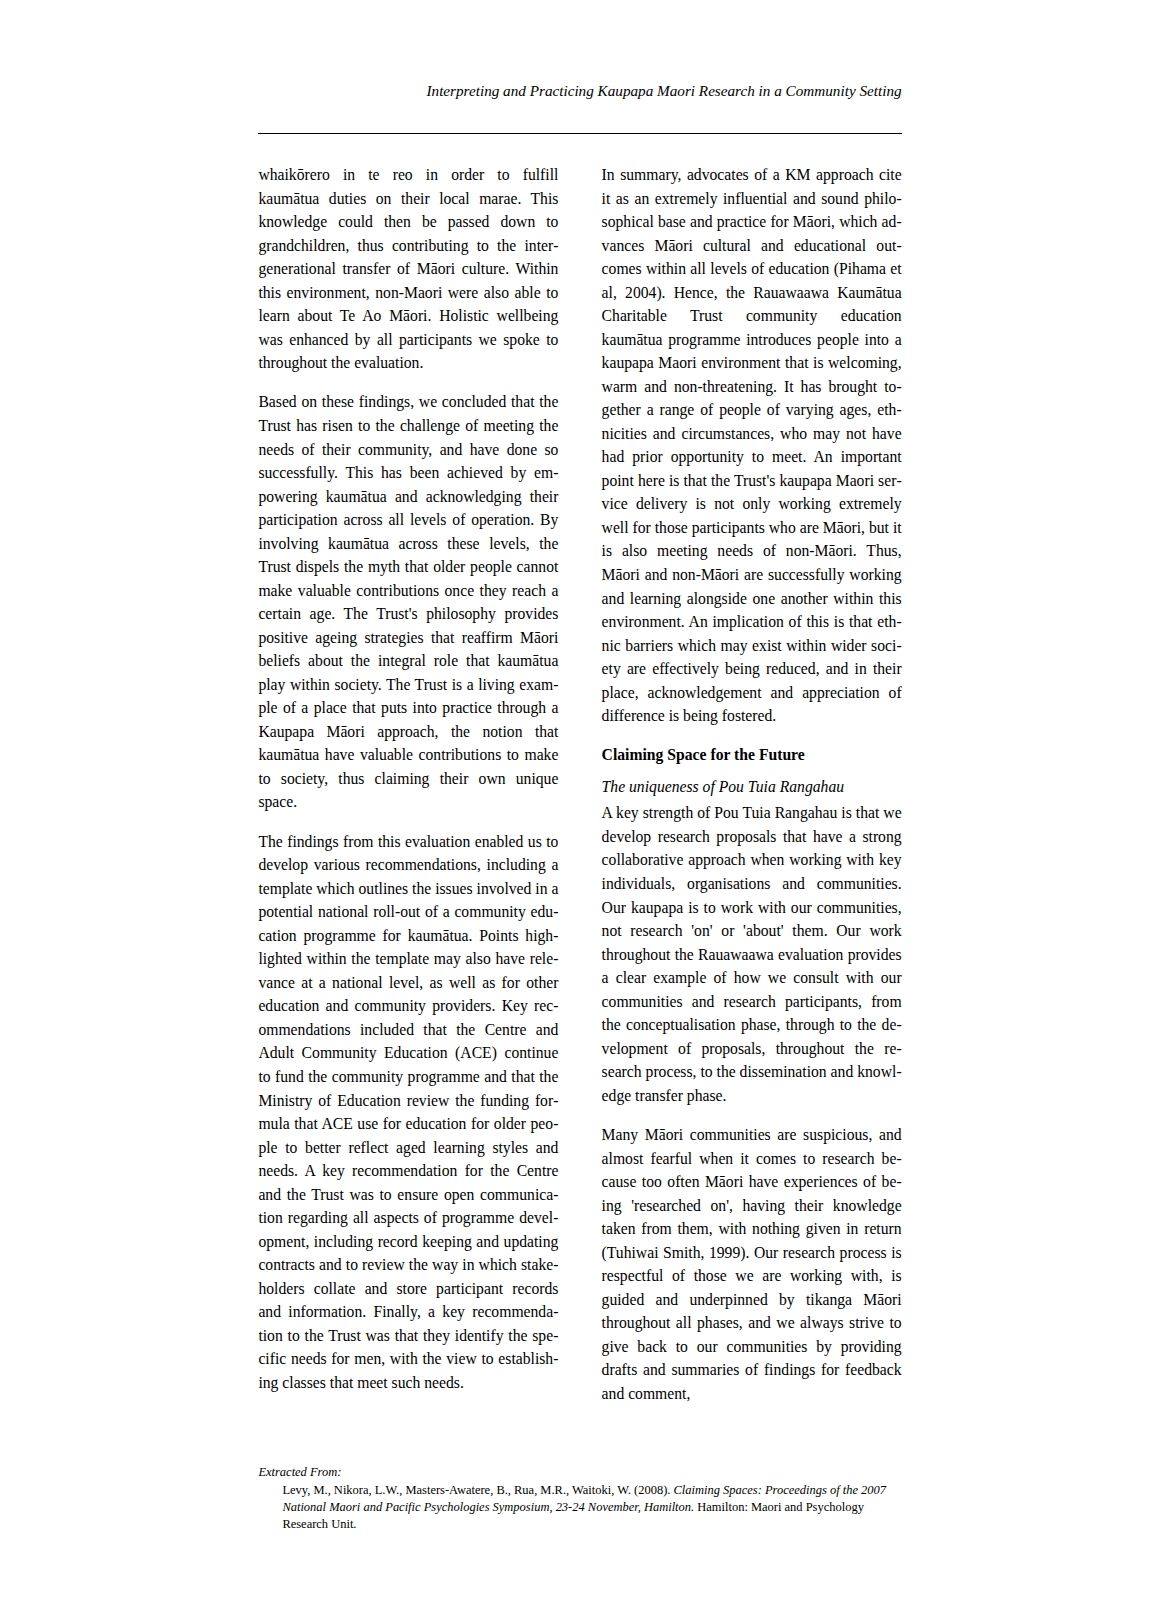Interpreting and Practicing Kaupapa Maori Research in a Community Setting
whaikōrero in te reo in order to fulfill kaumātua duties on their local marae. This knowledge could then be passed down to grandchildren, thus contributing to the intergenerational transfer of Māori culture. Within this environment, non-Maori were also able to learn about Te Ao Māori. Holistic wellbeing was enhanced by all participants we spoke to throughout the evaluation.
Based on these findings, we concluded that the Trust has risen to the challenge of meeting the needs of their community, and have done so successfully. This has been achieved by empowering kaumātua and acknowledging their participation across all levels of operation. By involving kaumātua across these levels, the Trust dispels the myth that older people cannot make valuable contributions once they reach a certain age. The Trust's philosophy provides positive ageing strategies that reaffirm Māori beliefs about the integral role that kaumātua play within society. The Trust is a living example of a place that puts into practice through a Kaupapa Māori approach, the notion that kaumātua have valuable contributions to make to society, thus claiming their own unique space.
The findings from this evaluation enabled us to develop various recommendations, including a template which outlines the issues involved in a potential national roll-out of a community education programme for kaumātua. Points highlighted within the template may also have relevance at a national level, as well as for other education and community providers. Key recommendations included that the Centre and Adult Community Education (ACE) continue to fund the community programme and that the Ministry of Education review the funding formula that ACE use for education for older people to better reflect aged learning styles and needs. A key recommendation for the Centre and the Trust was to ensure open communication regarding all aspects of programme development, including record keeping and updating contracts and to review the way in which stakeholders collate and store participant records and information. Finally, a key recommendation to the Trust was that they identify the specific needs for men, with the view to establishing classes that meet such needs.
In summary, advocates of a KM approach cite it as an extremely influential and sound philosophical base and practice for Māori, which advances Māori cultural and educational outcomes within all levels of education (Pihama et al, 2004). Hence, the Rauawaawa Kaumātua Charitable Trust community education kaumātua programme introduces people into a kaupapa Maori environment that is welcoming, warm and non-threatening. It has brought together a range of people of varying ages, ethnicities and circumstances, who may not have had prior opportunity to meet. An important point here is that the Trust's kaupapa Maori service delivery is not only working extremely well for those participants who are Māori, but it is also meeting needs of non-Māori. Thus, Māori and non-Māori are successfully working and learning alongside one another within this environment. An implication of this is that ethnic barriers which may exist within wider society are effectively being reduced, and in their place, acknowledgement and appreciation of difference is being fostered.
Claiming Space for the Future
The uniqueness of Pou Tuia Rangahau
A key strength of Pou Tuia Rangahau is that we develop research proposals that have a strong collaborative approach when working with key individuals, organisations and communities. Our kaupapa is to work with our communities, not research 'on' or 'about' them. Our work throughout the Rauawaawa evaluation provides a clear example of how we consult with our communities and research participants, from the conceptualisation phase, through to the development of proposals, throughout the research process, to the dissemination and knowledge transfer phase.
Many Māori communities are suspicious, and almost fearful when it comes to research because too often Māori have experiences of being 'researched on', having their knowledge taken from them, with nothing given in return (Tuhiwai Smith, 1999). Our research process is respectful of those we are working with, is guided and underpinned by tikanga Māori throughout all phases, and we always strive to give back to our communities by providing drafts and summaries of findings for feedback and comment,
Extracted From:
Levy, M., Nikora, L.W., Masters-Awatere, B., Rua, M.R., Waitoki, W. (2008). Claiming Spaces: Proceedings of the 2007 National Maori and Pacific Psychologies Symposium, 23-24 November, Hamilton. Hamilton: Maori and Psychology Research Unit.